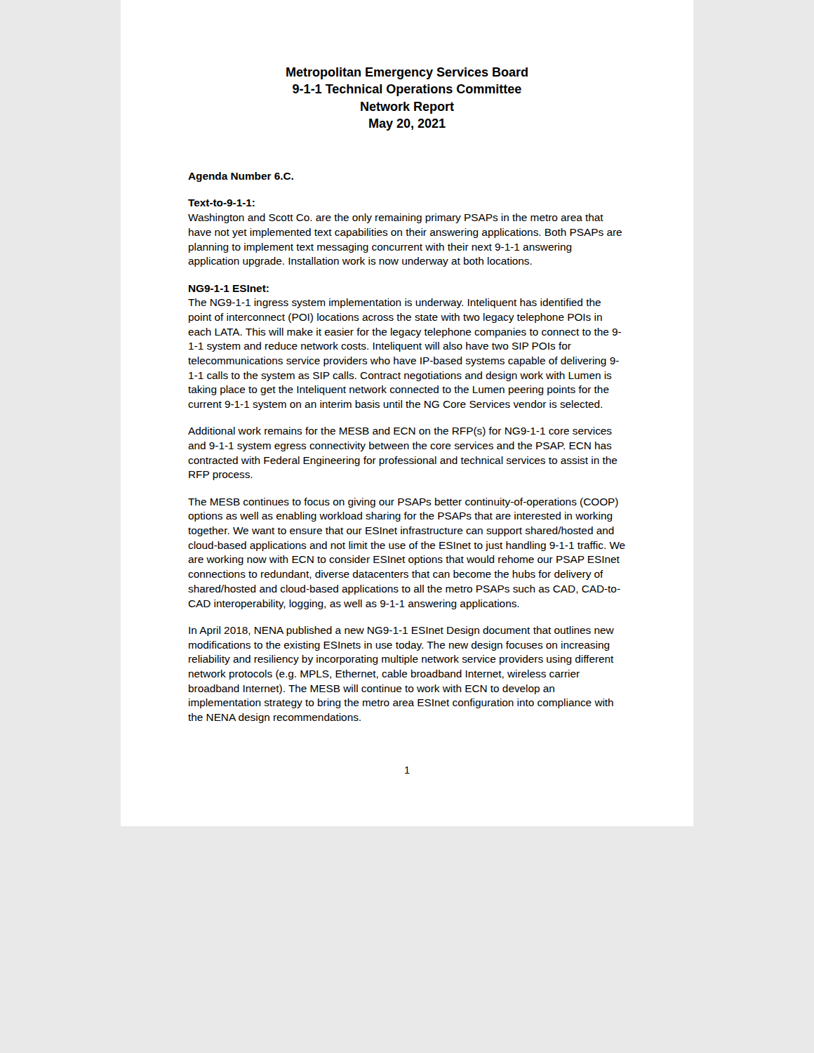Metropolitan Emergency Services Board
9-1-1 Technical Operations Committee
Network Report
May 20, 2021
Agenda Number 6.C.
Text-to-9-1-1:
Washington and Scott Co. are the only remaining primary PSAPs in the metro area that have not yet implemented text capabilities on their answering applications. Both PSAPs are planning to implement text messaging concurrent with their next 9-1-1 answering application upgrade. Installation work is now underway at both locations.
NG9-1-1 ESInet:
The NG9-1-1 ingress system implementation is underway. Inteliquent has identified the point of interconnect (POI) locations across the state with two legacy telephone POIs in each LATA. This will make it easier for the legacy telephone companies to connect to the 9-1-1 system and reduce network costs. Inteliquent will also have two SIP POIs for telecommunications service providers who have IP-based systems capable of delivering 9-1-1 calls to the system as SIP calls. Contract negotiations and design work with Lumen is taking place to get the Inteliquent network connected to the Lumen peering points for the current 9-1-1 system on an interim basis until the NG Core Services vendor is selected.
Additional work remains for the MESB and ECN on the RFP(s) for NG9-1-1 core services and 9-1-1 system egress connectivity between the core services and the PSAP. ECN has contracted with Federal Engineering for professional and technical services to assist in the RFP process.
The MESB continues to focus on giving our PSAPs better continuity-of-operations (COOP) options as well as enabling workload sharing for the PSAPs that are interested in working together. We want to ensure that our ESInet infrastructure can support shared/hosted and cloud-based applications and not limit the use of the ESInet to just handling 9-1-1 traffic. We are working now with ECN to consider ESInet options that would rehome our PSAP ESInet connections to redundant, diverse datacenters that can become the hubs for delivery of shared/hosted and cloud-based applications to all the metro PSAPs such as CAD, CAD-to-CAD interoperability, logging, as well as 9-1-1 answering applications.
In April 2018, NENA published a new NG9-1-1 ESInet Design document that outlines new modifications to the existing ESInets in use today. The new design focuses on increasing reliability and resiliency by incorporating multiple network service providers using different network protocols (e.g. MPLS, Ethernet, cable broadband Internet, wireless carrier broadband Internet). The MESB will continue to work with ECN to develop an implementation strategy to bring the metro area ESInet configuration into compliance with the NENA design recommendations.
1